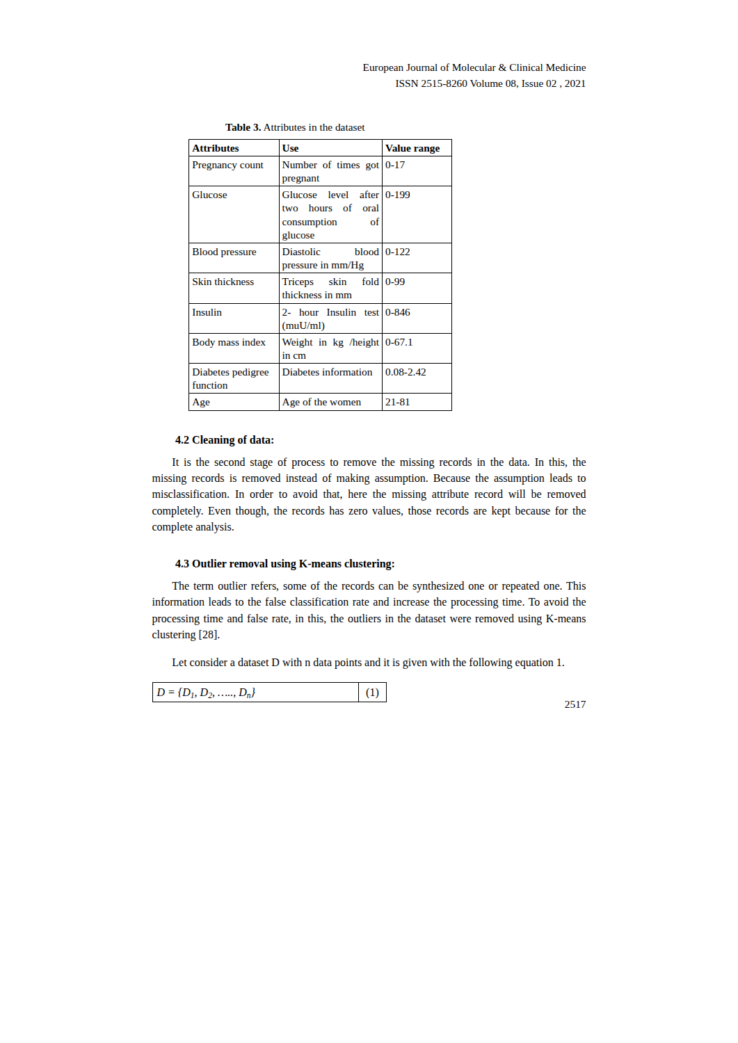European Journal of Molecular & Clinical Medicine
ISSN 2515-8260 Volume 08, Issue 02 , 2021
Table 3. Attributes in the dataset
| Attributes | Use | Value range |
| --- | --- | --- |
| Pregnancy count | Number of times got pregnant | 0-17 |
| Glucose | Glucose level after two hours of oral consumption of glucose | 0-199 |
| Blood pressure | Diastolic blood pressure in mm/Hg | 0-122 |
| Skin thickness | Triceps skin fold thickness in mm | 0-99 |
| Insulin | 2- hour Insulin test (muU/ml) | 0-846 |
| Body mass index | Weight in kg /height in cm | 0-67.1 |
| Diabetes pedigree function | Diabetes information | 0.08-2.42 |
| Age | Age of the women | 21-81 |
4.2 Cleaning of data:
It is the second stage of process to remove the missing records in the data. In this, the missing records is removed instead of making assumption. Because the assumption leads to misclassification. In order to avoid that, here the missing attribute record will be removed completely. Even though, the records has zero values, those records are kept because for the complete analysis.
4.3 Outlier removal using K-means clustering:
The term outlier refers, some of the records can be synthesized one or repeated one. This information leads to the false classification rate and increase the processing time. To avoid the processing time and false rate, in this, the outliers in the dataset were removed using K-means clustering [28].
Let consider a dataset D with n data points and it is given with the following equation 1.
D = {D1, D2, ….., Dn}
(1)
2517